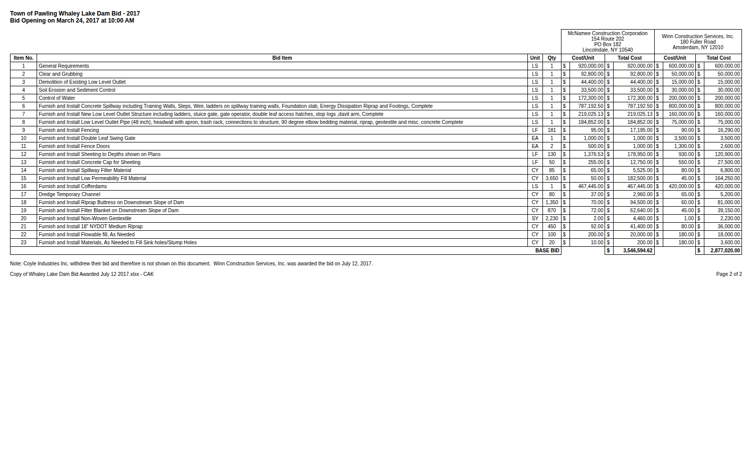Town of Pawling Whaley Lake Dam Bid - 2017
Bid Opening on March 24, 2017 at 10:00 AM
| | McNamee Construction Corporation 154 Route 202 PO Box 182 Lincolndale, NY 10540 | Winn Construction Services, Inc. 180 Fuller Road Amsterdam, NY 12010 |
| --- | --- | --- |
| Item No. | Bid Item | Unit | Qty | Cost/Unit | Total Cost | Cost/Unit | Total Cost |
| 1 | General Requirements | LS | 1 | $ | 920,000.00 | $ | 920,000.00 | $ | 600,000.00 | $ | 600,000.00 |
| 2 | Clear and Grubbing | LS | 1 | $ | 92,800.00 | $ | 92,800.00 | $ | 50,000.00 | $ | 50,000.00 |
| 3 | Demolition of Existing Low Level Outlet | LS | 1 | $ | 44,400.00 | $ | 44,400.00 | $ | 15,000.00 | $ | 15,000.00 |
| 4 | Soil Erosion and Sediment Control | LS | 1 | $ | 33,500.00 | $ | 33,500.00 | $ | 30,000.00 | $ | 30,000.00 |
| 5 | Control of Water | LS | 1 | $ | 172,300.00 | $ | 172,300.00 | $ | 200,000.00 | $ | 200,000.00 |
| 6 | Furnish and Install Concrete Spillway including Training Walls, Steps, Weir, ladders on spillway training walls, Foundation slab, Energy Dissipation Riprap and Footings, Complete | LS | 1 | $ | 787,192.50 | $ | 787,192.50 | $ | 800,000.00 | $ | 800,000.00 |
| 7 | Furnish and Install New Low Level Outlet Structure including ladders, sluice gate, gate operator, double leaf access hatches, stop logs ,davit arm, Complete | LS | 1 | $ | 219,025.13 | $ | 219,025.13 | $ | 160,000.00 | $ | 160,000.00 |
| 8 | Furnish and Install Low Level Outlet Pipe (48 inch), headwall with apron, trash rack, connections to structure, 90 degree elbow bedding material, riprap, geotextile and misc. concrete Complete | LS | 1 | $ | 184,852.00 | $ | 184,852.00 | $ | 75,000.00 | $ | 75,000.00 |
| 9 | Furnish and Install Fencing | LF | 181 | $ | 95.00 | $ | 17,195.00 | $ | 90.00 | $ | 16,290.00 |
| 10 | Furnish and Install Double Leaf Swing Gate | EA | 1 | $ | 1,000.00 | $ | 1,000.00 | $ | 3,500.00 | $ | 3,500.00 |
| 11 | Furnish and Install Fence Doors | EA | 2 | $ | 500.00 | $ | 1,000.00 | $ | 1,300.00 | $ | 2,600.00 |
| 12 | Furnish and Install Sheeting to Depths shown on Plans | LF | 130 | $ | 1,376.53 | $ | 178,950.00 | $ | 930.00 | $ | 120,900.00 |
| 13 | Furnish and Install Concrete Cap for Sheeting | LF | 50 | $ | 255.00 | $ | 12,750.00 | $ | 550.00 | $ | 27,500.00 |
| 14 | Furnish and Install Spillway Filter Material | CY | 85 | $ | 65.00 | $ | 5,525.00 | $ | 80.00 | $ | 6,800.00 |
| 15 | Furnish and Install Low Permeability Fill Material | CY | 3,650 | $ | 50.00 | $ | 182,500.00 | $ | 45.00 | $ | 164,250.00 |
| 16 | Furnish and Install Cofferdams | LS | 1 | $ | 467,445.00 | $ | 467,445.00 | $ | 420,000.00 | $ | 420,000.00 |
| 17 | Dredge Temporary Channel | CY | 80 | $ | 37.00 | $ | 2,960.00 | $ | 65.00 | $ | 5,200.00 |
| 18 | Furnish and Install Riprap Buttress on Downstream Slope of Dam | CY | 1,350 | $ | 70.00 | $ | 94,500.00 | $ | 60.00 | $ | 81,000.00 |
| 19 | Furnish and Install Filter Blanket on Downstream Slope of Dam | CY | 870 | $ | 72.00 | $ | 62,640.00 | $ | 45.00 | $ | 39,150.00 |
| 20 | Furnish and Install Non-Woven Geotextile | SY | 2,230 | $ | 2.00 | $ | 4,460.00 | $ | 1.00 | $ | 2,230.00 |
| 21 | Furnish and Install 18” NYDOT Medium Riprap | CY | 450 | $ | 92.00 | $ | 41,400.00 | $ | 80.00 | $ | 36,000.00 |
| 22 | Furnish and Install Flowable fill, As Needed | CY | 100 | $ | 200.00 | $ | 20,000.00 | $ | 180.00 | $ | 18,000.00 |
| 23 | Furnish and Install Materials, As Needed to Fill Sink holes/Stump Holes | CY | 20 | $ | 10.00 | $ | 200.00 | $ | 180.00 | $ | 3,600.00 |
| BASE BID | | | $ | 3,546,594.62 | | | $ | 2,877,020.00 |
Note: Coyle Industries Inc. withdrew their bid and therefore is not shown on this document. Winn Construction Services, Inc. was awarded the bid on July 12, 2017.
Copy of Whaley Lake Dam Bid Awarded July 12 2017.xlsx - CAK Page 2 of 2